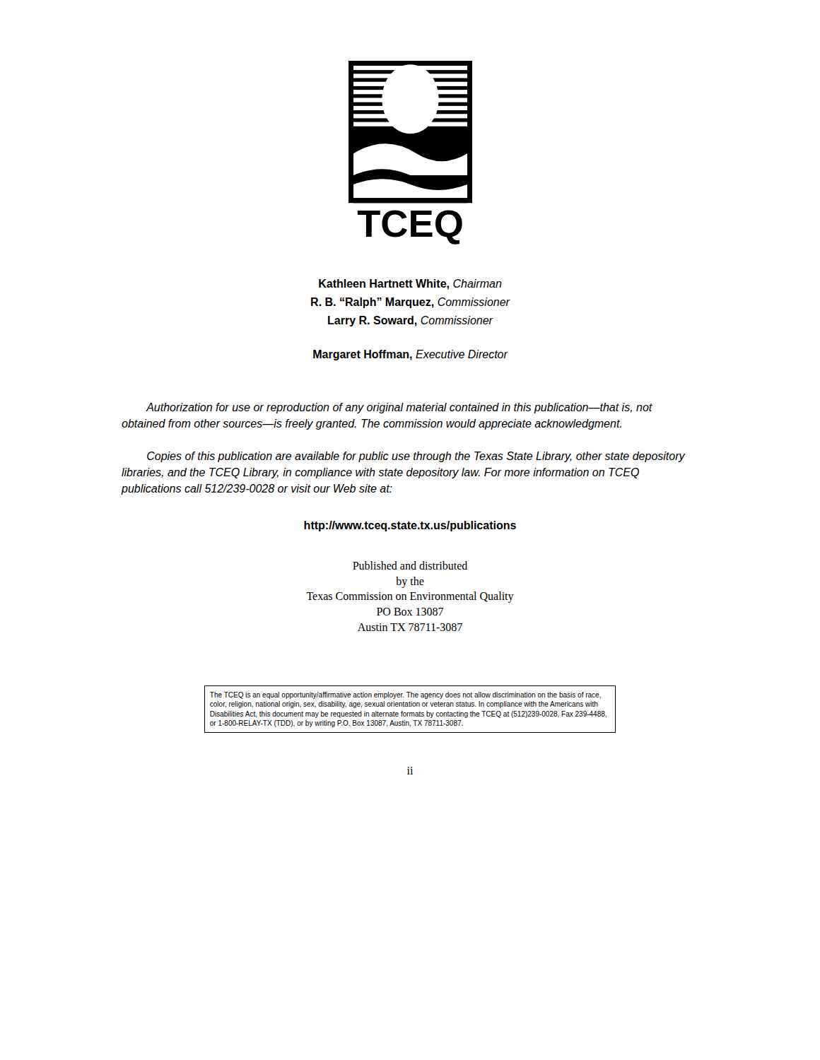TCEQ
Kathleen Hartnett White, Chairman
R. B. “Ralph” Marquez, Commissioner
Larry R. Soward, Commissioner
Margaret Hoffman, Executive Director
Authorization for use or reproduction of any original material contained in this publication—that is, not obtained from other sources—is freely granted. The commission would appreciate acknowledgment.
Copies of this publication are available for public use through the Texas State Library, other state depository libraries, and the TCEQ Library, in compliance with state depository law. For more information on TCEQ publications call 512/239-0028 or visit our Web site at:
http://www.tceq.state.tx.us/publications
Published and distributed
by the
Texas Commission on Environmental Quality
PO Box 13087
Austin TX 78711-3087
The TCEQ is an equal opportunity/affirmative action employer. The agency does not allow discrimination on the basis of race, color, religion, national origin, sex, disability, age, sexual orientation or veteran status. In compliance with the Americans with Disabilities Act, this document may be requested in alternate formats by contacting the TCEQ at (512)239-0028, Fax 239-4488, or 1-800-RELAY-TX (TDD), or by writing P.O. Box 13087, Austin, TX 78711-3087.
ii